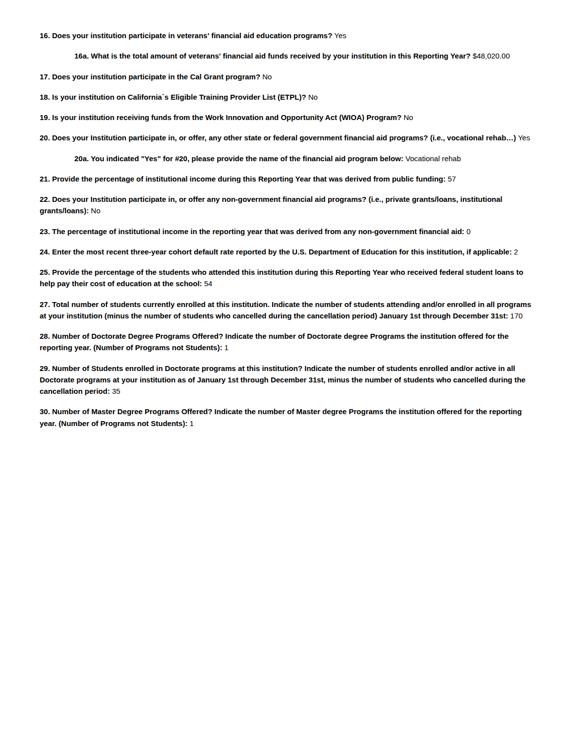16. Does your institution participate in veterans' financial aid education programs? Yes
16a. What is the total amount of veterans' financial aid funds received by your institution in this Reporting Year? $48,020.00
17. Does your institution participate in the Cal Grant program? No
18. Is your institution on California`s Eligible Training Provider List (ETPL)? No
19. Is your institution receiving funds from the Work Innovation and Opportunity Act (WIOA) Program? No
20. Does your Institution participate in, or offer, any other state or federal government financial aid programs? (i.e., vocational rehab…) Yes
20a. You indicated "Yes" for #20, please provide the name of the financial aid program below: Vocational rehab
21. Provide the percentage of institutional income during this Reporting Year that was derived from public funding: 57
22. Does your Institution participate in, or offer any non-government financial aid programs? (i.e., private grants/loans, institutional grants/loans): No
23. The percentage of institutional income in the reporting year that was derived from any non-government financial aid: 0
24. Enter the most recent three-year cohort default rate reported by the U.S. Department of Education for this institution, if applicable: 2
25. Provide the percentage of the students who attended this institution during this Reporting Year who received federal student loans to help pay their cost of education at the school: 54
27. Total number of students currently enrolled at this institution. Indicate the number of students attending and/or enrolled in all programs at your institution (minus the number of students who cancelled during the cancellation period) January 1st through December 31st: 170
28. Number of Doctorate Degree Programs Offered? Indicate the number of Doctorate degree Programs the institution offered for the reporting year. (Number of Programs not Students): 1
29. Number of Students enrolled in Doctorate programs at this institution? Indicate the number of students enrolled and/or active in all Doctorate programs at your institution as of January 1st through December 31st, minus the number of students who cancelled during the cancellation period: 35
30. Number of Master Degree Programs Offered? Indicate the number of Master degree Programs the institution offered for the reporting year. (Number of Programs not Students): 1